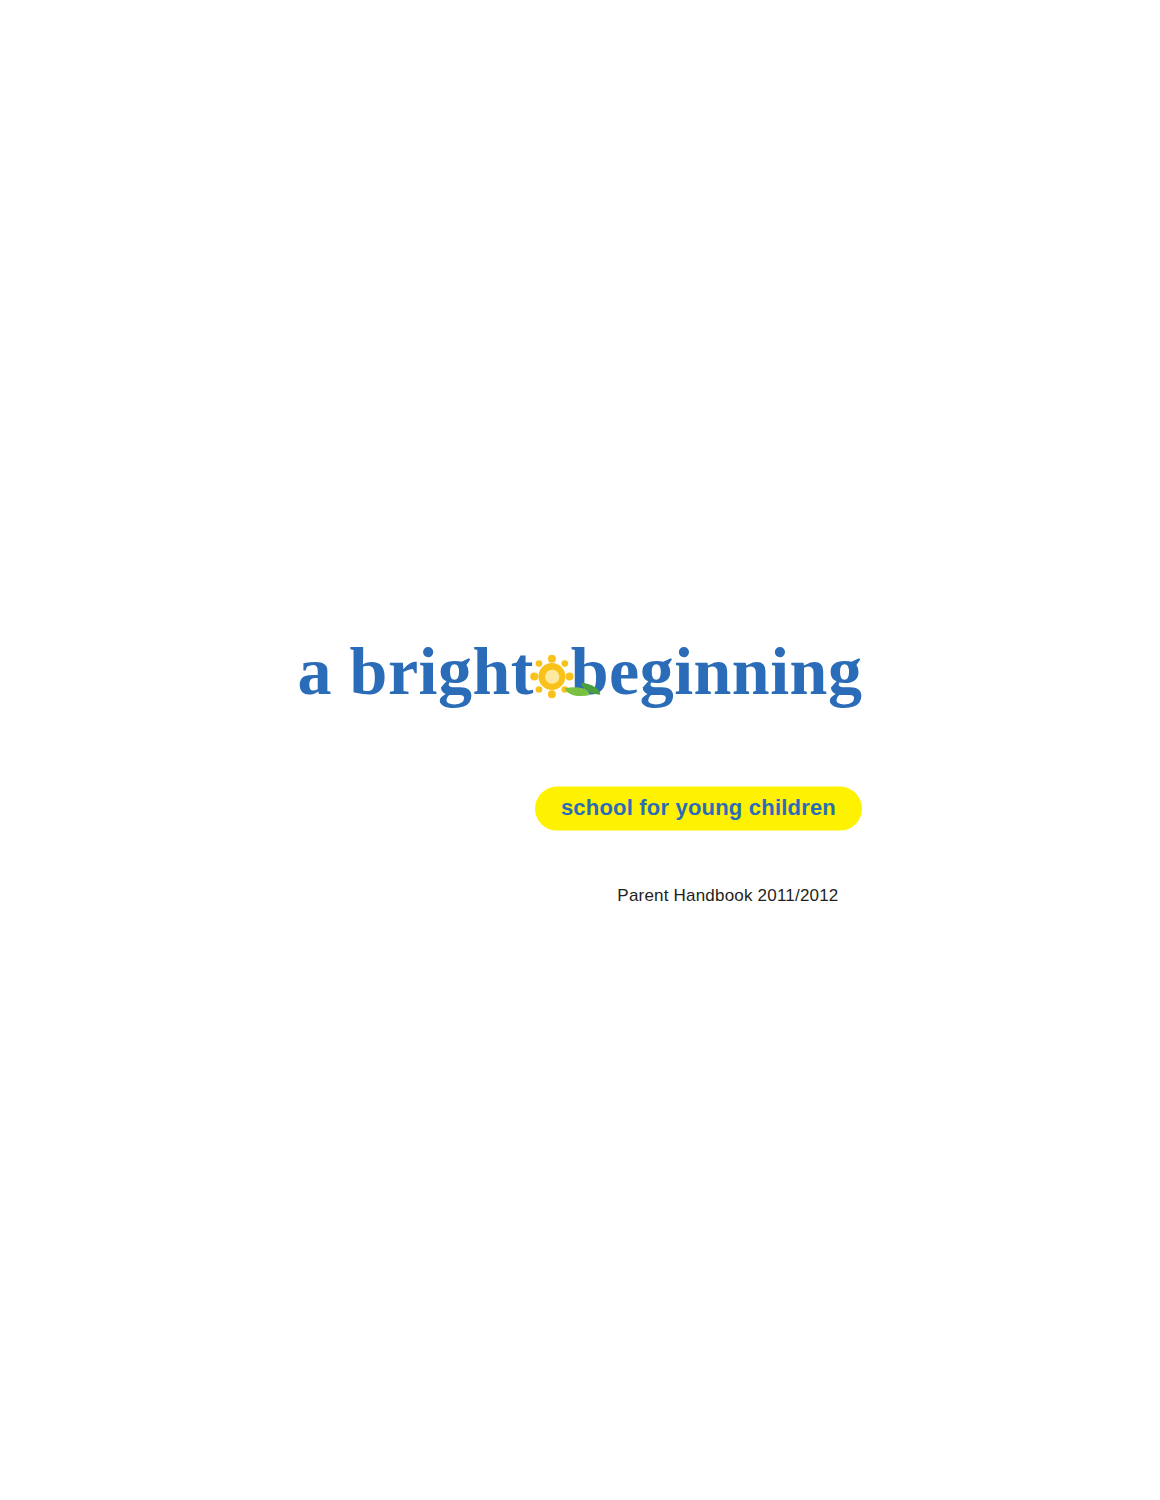a bright beginning
school for young children
Parent Handbook 2011/2012